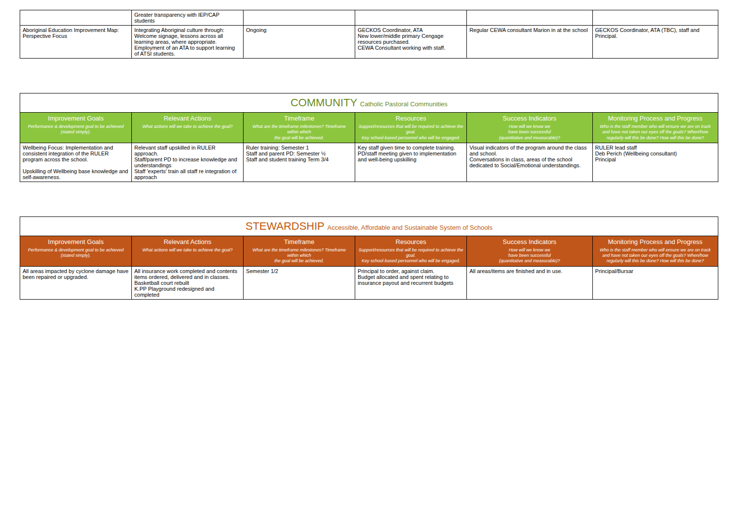| | Greater transparency with IEP/CAP students | | | | |
| Aboriginal Education Improvement Map: Perspective Focus | Integrating Aboriginal culture through: Welcome signage, lessons across all learning areas, where appropriate. Employment of an ATA to support learning of ATSI students. | Ongoing | GECKOS Coordinator, ATA New lower/middle primary Cengage resources purchased. CEWA Consultant working with staff. | Regular CEWA consultant Marion in at the school | GECKOS Coordinator, ATA (TBC), staff and Principal. |
| COMMUNITY Catholic Pastoral Communities |
| Improvement Goals Performance & development goal to be achieved (stated simply). | Relevant Actions What actions will we take to achieve the goal? | Timeframe What are the timeframe milestones? Timeframe within which the goal will be achieved. | Resources Support/resources that will be required to achieve the goal. Key school-based personnel who will be engaged. | Success Indicators How will we know we have been successful (quantitative and measurable)? | Monitoring Process and Progress Who is the staff member who will ensure we are on track and have not taken our eyes off the goals? When/how regularly will this be done? How will this be done? |
| Wellbeing Focus: Implementation and consistent integration of the RULER program across the school. Upskilling of Wellbeing base knowledge and self-awareness. | Relevant staff upskilled in RULER approach. Staff/parent PD to increase knowledge and understandings Staff 'experts' train all staff re integration of approach | Ruler training: Semester 1 Staff and parent PD: Semester ½ Staff and student training Term 3/4 | Key staff given time to complete training. PD/staff meeting given to implementation and well-being upskilling | Visual indicators of the program around the class and school. Conversations in class, areas of the school dedicated to Social/Emotional understandings. | RULER lead staff Deb Perich (Wellbeing consultant) Principal |
| STEWARDSHIP Accessible, Affordable and Sustainable System of Schools |
| Improvement Goals Performance & development goal to be achieved (stated simply). | Relevant Actions What actions will we take to achieve the goal? | Timeframe What are the timeframe milestones? Timeframe within which the goal will be achieved. | Resources Support/resources that will be required to achieve the goal. Key school-based personnel who will be engaged. | Success Indicators How will we know we have been successful (quantitative and measurable)? | Monitoring Process and Progress Who is the staff member who will ensure we are on track and have not taken our eyes off the goals? When/how regularly will this be done? How will this be done? |
| All areas impacted by cyclone damage have been repaired or upgraded. | All insurance work completed and contents items ordered, delivered and in classes. Basketball court rebuilt K.PP Playground redesigned and completed | Semester 1/2 | Principal to order, against claim. Budget allocated and spent relating to insurance payout and recurrent budgets | All areas/items are finished and in use. | Principal/Bursar |